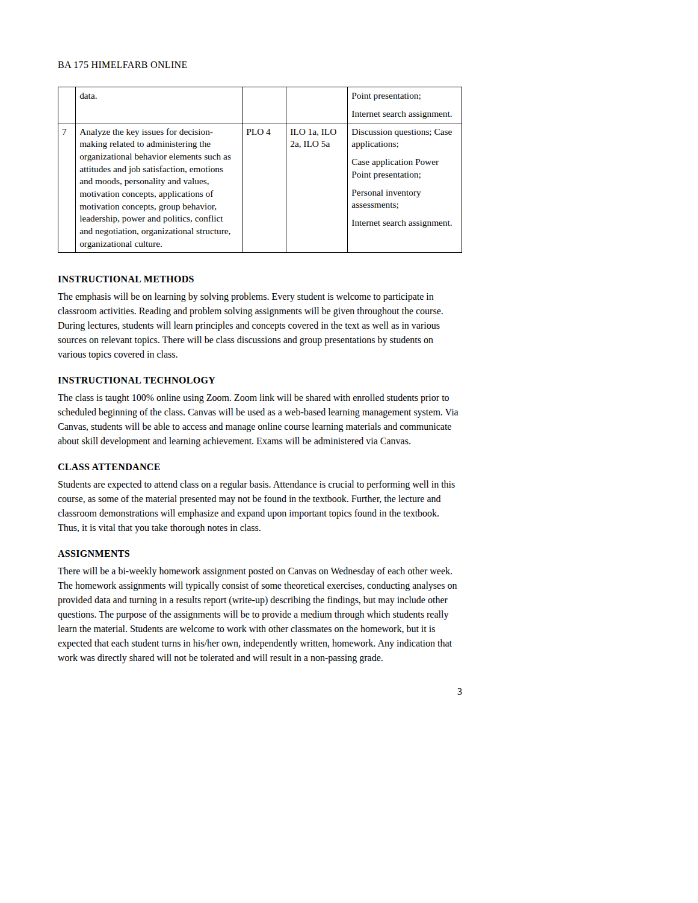BA 175 HIMELFARB ONLINE
| | data. | | | Point presentation; Internet search assignment. |
| 7 | Analyze the key issues for decision-making related to administering the organizational behavior elements such as attitudes and job satisfaction, emotions and moods, personality and values, motivation concepts, applications of motivation concepts, group behavior, leadership, power and politics, conflict and negotiation, organizational structure, organizational culture. | PLO 4 | ILO 1a, ILO 2a, ILO 5a | Discussion questions; Case applications; Case application Power Point presentation; Personal inventory assessments; Internet search assignment. |
INSTRUCTIONAL METHODS
The emphasis will be on learning by solving problems. Every student is welcome to participate in classroom activities. Reading and problem solving assignments will be given throughout the course. During lectures, students will learn principles and concepts covered in the text as well as in various sources on relevant topics. There will be class discussions and group presentations by students on various topics covered in class.
INSTRUCTIONAL TECHNOLOGY
The class is taught 100% online using Zoom. Zoom link will be shared with enrolled students prior to scheduled beginning of the class. Canvas will be used as a web-based learning management system. Via Canvas, students will be able to access and manage online course learning materials and communicate about skill development and learning achievement. Exams will be administered via Canvas.
CLASS ATTENDANCE
Students are expected to attend class on a regular basis. Attendance is crucial to performing well in this course, as some of the material presented may not be found in the textbook. Further, the lecture and classroom demonstrations will emphasize and expand upon important topics found in the textbook. Thus, it is vital that you take thorough notes in class.
ASSIGNMENTS
There will be a bi-weekly homework assignment posted on Canvas on Wednesday of each other week. The homework assignments will typically consist of some theoretical exercises, conducting analyses on provided data and turning in a results report (write-up) describing the findings, but may include other questions. The purpose of the assignments will be to provide a medium through which students really learn the material. Students are welcome to work with other classmates on the homework, but it is expected that each student turns in his/her own, independently written, homework. Any indication that work was directly shared will not be tolerated and will result in a non-passing grade.
3